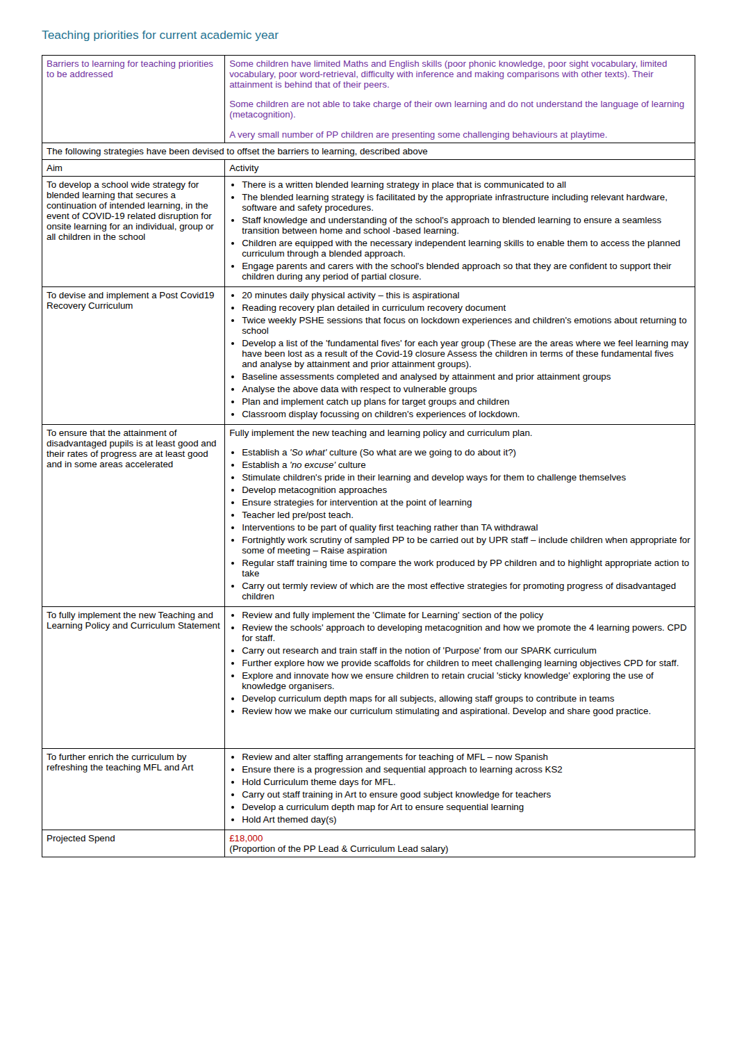Teaching priorities for current academic year
| Barriers to learning for teaching priorities to be addressed | Some children have limited Maths and English skills (poor phonic knowledge, poor sight vocabulary, limited vocabulary, poor word-retrieval, difficulty with inference and making comparisons with other texts). Their attainment is behind that of their peers. Some children are not able to take charge of their own learning and do not understand the language of learning (metacognition). A very small number of PP children are presenting some challenging behaviours at playtime. |
| The following strategies have been devised to offset the barriers to learning, described above |
| Aim | Activity |
| To develop a school wide strategy for blended learning that secures a continuation of intended learning, in the event of COVID-19 related disruption for onsite learning for an individual, group or all children in the school | There is a written blended learning strategy in place that is communicated to all The blended learning strategy is facilitated by the appropriate infrastructure including relevant hardware, software and safety procedures. Staff knowledge and understanding of the school's approach to blended learning to ensure a seamless transition between home and school -based learning. Children are equipped with the necessary independent learning skills to enable them to access the planned curriculum through a blended approach. Engage parents and carers with the school's blended approach so that they are confident to support their children during any period of partial closure. |
| To devise and implement a Post Covid19 Recovery Curriculum | 20 minutes daily physical activity – this is aspirational Reading recovery plan detailed in curriculum recovery document Twice weekly PSHE sessions that focus on lockdown experiences and children's emotions about returning to school Develop a list of the 'fundamental fives' for each year group (These are the areas where we feel learning may have been lost as a result of the Covid-19 closure Assess the children in terms of these fundamental fives and analyse by attainment and prior attainment groups). Baseline assessments completed and analysed by attainment and prior attainment groups Analyse the above data with respect to vulnerable groups Plan and implement catch up plans for target groups and children Classroom display focussing on children's experiences of lockdown. |
| To ensure that the attainment of disadvantaged pupils is at least good and their rates of progress are at least good and in some areas accelerated | Fully implement the new teaching and learning policy and curriculum plan. Establish a 'So what' culture (So what are we going to do about it?) Establish a 'no excuse' culture Stimulate children's pride in their learning and develop ways for them to challenge themselves Develop metacognition approaches Ensure strategies for intervention at the point of learning Teacher led pre/post teach. Interventions to be part of quality first teaching rather than TA withdrawal Fortnightly work scrutiny of sampled PP to be carried out by UPR staff – include children when appropriate for some of meeting – Raise aspiration Regular staff training time to compare the work produced by PP children and to highlight appropriate action to take Carry out termly review of which are the most effective strategies for promoting progress of disadvantaged children |
| To fully implement the new Teaching and Learning Policy and Curriculum Statement | Review and fully implement the 'Climate for Learning' section of the policy Review the schools' approach to developing metacognition and how we promote the 4 learning powers. CPD for staff. Carry out research and train staff in the notion of 'Purpose' from our SPARK curriculum Further explore how we provide scaffolds for children to meet challenging learning objectives CPD for staff. Explore and innovate how we ensure children to retain crucial 'sticky knowledge' exploring the use of knowledge organisers. Develop curriculum depth maps for all subjects, allowing staff groups to contribute in teams Review how we make our curriculum stimulating and aspirational. Develop and share good practice. |
| To further enrich the curriculum by refreshing the teaching MFL and Art | Review and alter staffing arrangements for teaching of MFL – now Spanish Ensure there is a progression and sequential approach to learning across KS2 Hold Curriculum theme days for MFL. Carry out staff training in Art to ensure good subject knowledge for teachers Develop a curriculum depth map for Art to ensure sequential learning Hold Art themed day(s) |
| Projected Spend | £18,000 (Proportion of the PP Lead & Curriculum Lead salary) |